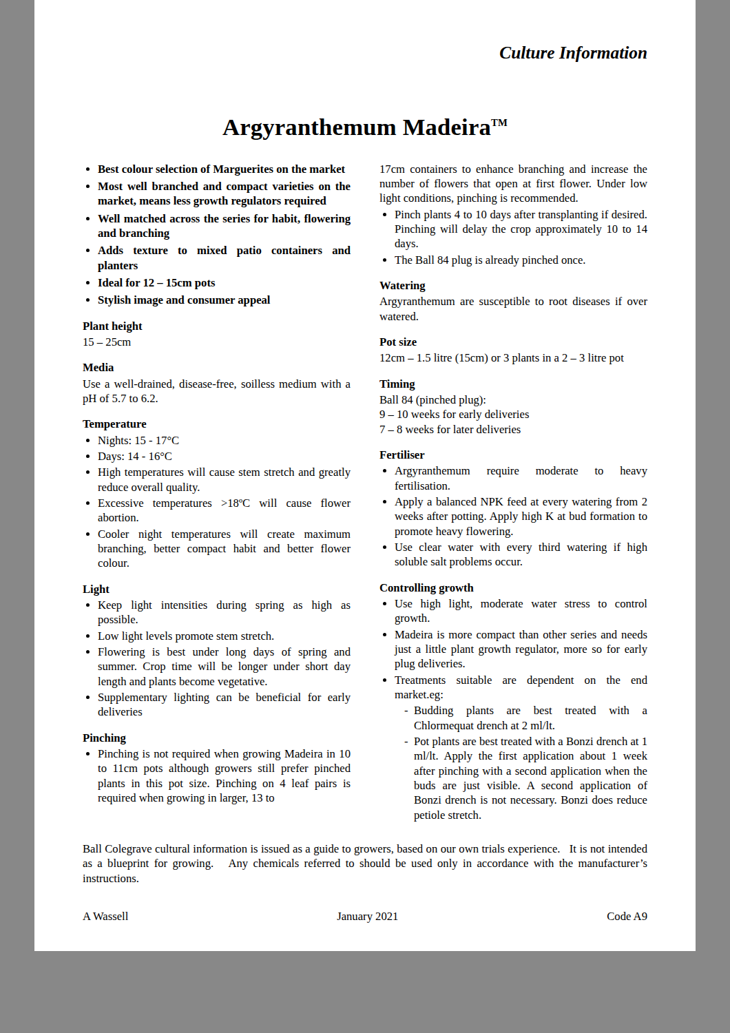Culture Information
Argyranthemum MadeiraTM
Best colour selection of Marguerites on the market
Most well branched and compact varieties on the market, means less growth regulators required
Well matched across the series for habit, flowering and branching
Adds texture to mixed patio containers and planters
Ideal for 12 – 15cm pots
Stylish image and consumer appeal
Plant height
15 – 25cm
Media
Use a well-drained, disease-free, soilless medium with a pH of 5.7 to 6.2.
Temperature
Nights: 15 - 17°C
Days: 14 - 16°C
High temperatures will cause stem stretch and greatly reduce overall quality.
Excessive temperatures >18ºC will cause flower abortion.
Cooler night temperatures will create maximum branching, better compact habit and better flower colour.
Light
Keep light intensities during spring as high as possible.
Low light levels promote stem stretch.
Flowering is best under long days of spring and summer. Crop time will be longer under short day length and plants become vegetative.
Supplementary lighting can be beneficial for early deliveries
Pinching
Pinching is not required when growing Madeira in 10 to 11cm pots although growers still prefer pinched plants in this pot size. Pinching on 4 leaf pairs is required when growing in larger, 13 to
17cm containers to enhance branching and increase the number of flowers that open at first flower. Under low light conditions, pinching is recommended.
Pinch plants 4 to 10 days after transplanting if desired. Pinching will delay the crop approximately 10 to 14 days.
The Ball 84 plug is already pinched once.
Watering
Argyranthemum are susceptible to root diseases if over watered.
Pot size
12cm – 1.5 litre (15cm) or 3 plants in a 2 – 3 litre pot
Timing
Ball 84 (pinched plug):
9 – 10 weeks for early deliveries
7 – 8 weeks for later deliveries
Fertiliser
Argyranthemum require moderate to heavy fertilisation.
Apply a balanced NPK feed at every watering from 2 weeks after potting. Apply high K at bud formation to promote heavy flowering.
Use clear water with every third watering if high soluble salt problems occur.
Controlling growth
Use high light, moderate water stress to control growth.
Madeira is more compact than other series and needs just a little plant growth regulator, more so for early plug deliveries.
Treatments suitable are dependent on the end market.eg:
Budding plants are best treated with a Chlormequat drench at 2 ml/lt.
Pot plants are best treated with a Bonzi drench at 1 ml/lt. Apply the first application about 1 week after pinching with a second application when the buds are just visible. A second application of Bonzi drench is not necessary. Bonzi does reduce petiole stretch.
Ball Colegrave cultural information is issued as a guide to growers, based on our own trials experience. It is not intended as a blueprint for growing. Any chemicals referred to should be used only in accordance with the manufacturer’s instructions.
A Wassell January 2021 Code A9